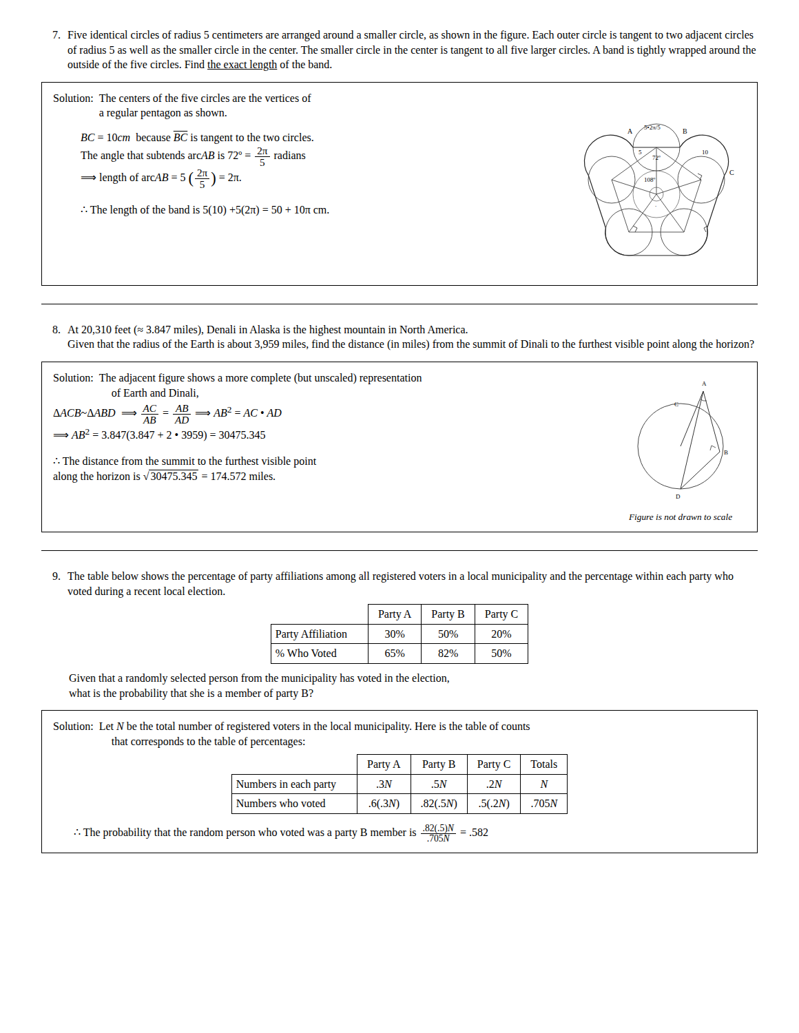7.
Five identical circles of radius 5 centimeters are arranged around a smaller circle, as shown in the figure. Each outer circle is tangent to two adjacent circles of radius 5 as well as the smaller circle in the center. The smaller circle in the center is tangent to all five larger circles. A band is tightly wrapped around the outside of the five circles. Find the exact length of the band.
Solution:
The centers of the five circles are the vertices of
a regular pentagon as shown.
BC = 10cm because BC is tangent to the two circles.
The angle that subtends arcAB is 72º = 2π 5 radians
⟹ length of arcAB = 5 (2π 5) = 2π.
∴ The length of the band is 5(10) +5(2π) = 50 + 10π cm.
A B C 5•2π/5 5 10 72º 108º .
8.
At 20,310 feet (≈ 3.847 miles), Denali in Alaska is the highest mountain in North America.
Given that the radius of the Earth is about 3,959 miles, find the distance (in miles) from the summit of Dinali to the furthest visible point along the horizon?
Solution:
The adjacent figure shows a more complete (but unscaled) representation
of Earth and Dinali,
ΔACB~ΔABD ⟹ AC AB = AB AD ⟹ AB2 = AC • AD
⟹ AB2 = 3.847(3.847 + 2 • 3959) = 30475.345
∴ The distance from the summit to the furthest visible point
along the horizon is √30475.345 = 174.572 miles.
A C B D
Figure is not drawn to scale
9.
The table below shows the percentage of party affiliations among all registered voters in a local municipality and the percentage within each party who voted during a recent local election.
| | Party A | Party B | Party C |
| --- | --- | --- | --- |
| Party Affiliation | 30% | 50% | 20% |
| % Who Voted | 65% | 82% | 50% |
Given that a randomly selected person from the municipality has voted in the election,
what is the probability that she is a member of party B?
Solution:
Let N be the total number of registered voters in the local municipality. Here is the table of counts
that corresponds to the table of percentages:
| | Party A | Party B | Party C | Totals |
| --- | --- | --- | --- | --- |
| Numbers in each party | .3 N | .5 N | .2 N | N |
| Numbers who voted | .6(.3 N ) | .82(.5 N ) | .5(.2 N ) | .705 N |
∴ The probability that the random person who voted was a party B member is .82(.5)N .705N = .582